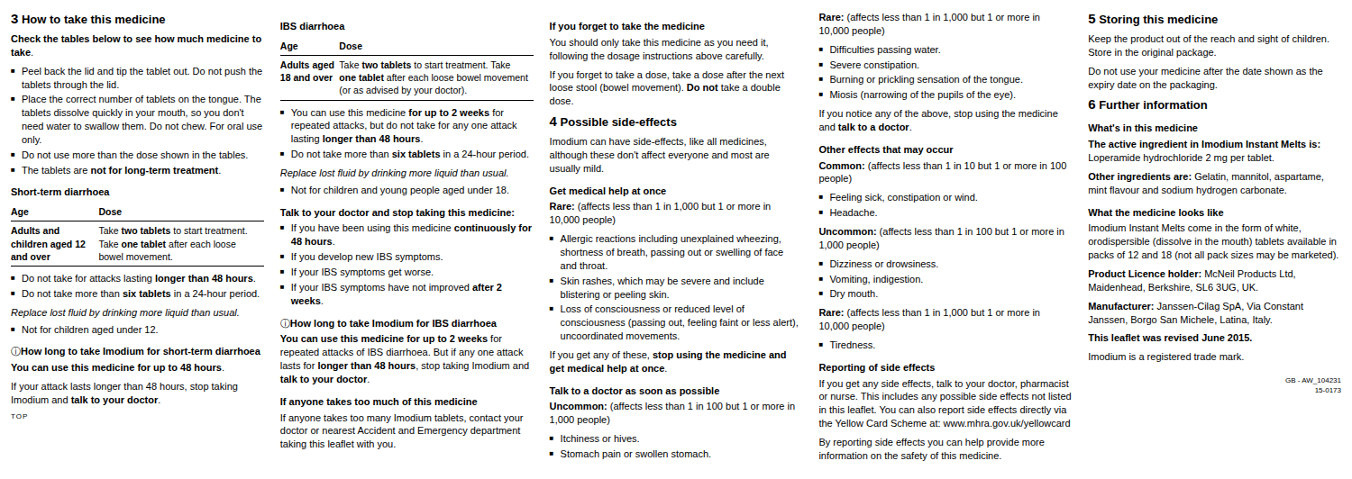3 How to take this medicine
Check the tables below to see how much medicine to take.
Peel back the lid and tip the tablet out. Do not push the tablets through the lid.
Place the correct number of tablets on the tongue. The tablets dissolve quickly in your mouth, so you don't need water to swallow them. Do not chew. For oral use only.
Do not use more than the dose shown in the tables.
The tablets are not for long-term treatment.
Short-term diarrhoea
| Age | Dose |
| --- | --- |
| Adults and children aged 12 and over | Take two tablets to start treatment. Take one tablet after each loose bowel movement. |
Do not take for attacks lasting longer than 48 hours.
Do not take more than six tablets in a 24-hour period.
Replace lost fluid by drinking more liquid than usual.
Not for children aged under 12.
How long to take Imodium for short-term diarrhoea
You can use this medicine for up to 48 hours.
If your attack lasts longer than 48 hours, stop taking Imodium and talk to your doctor.
TOP
IBS diarrhoea
| Age | Dose |
| --- | --- |
| Adults aged 18 and over | Take two tablets to start treatment. Take one tablet after each loose bowel movement (or as advised by your doctor). |
You can use this medicine for up to 2 weeks for repeated attacks, but do not take for any one attack lasting longer than 48 hours.
Do not take more than six tablets in a 24-hour period.
Replace lost fluid by drinking more liquid than usual.
Not for children and young people aged under 18.
Talk to your doctor and stop taking this medicine:
If you have been using this medicine continuously for 48 hours.
If you develop new IBS symptoms.
If your IBS symptoms get worse.
If your IBS symptoms have not improved after 2 weeks.
How long to take Imodium for IBS diarrhoea
You can use this medicine for up to 2 weeks for repeated attacks of IBS diarrhoea. But if any one attack lasts for longer than 48 hours, stop taking Imodium and talk to your doctor.
If anyone takes too much of this medicine
If anyone takes too many Imodium tablets, contact your doctor or nearest Accident and Emergency department taking this leaflet with you.
If you forget to take the medicine
You should only take this medicine as you need it, following the dosage instructions above carefully.
If you forget to take a dose, take a dose after the next loose stool (bowel movement). Do not take a double dose.
4 Possible side-effects
Imodium can have side-effects, like all medicines, although these don't affect everyone and most are usually mild.
Get medical help at once
Rare: (affects less than 1 in 1,000 but 1 or more in 10,000 people)
Allergic reactions including unexplained wheezing, shortness of breath, passing out or swelling of face and throat.
Skin rashes, which may be severe and include blistering or peeling skin.
Loss of consciousness or reduced level of consciousness (passing out, feeling faint or less alert), uncoordinated movements.
If you get any of these, stop using the medicine and get medical help at once.
Talk to a doctor as soon as possible
Uncommon: (affects less than 1 in 100 but 1 or more in 1,000 people)
Itchiness or hives.
Stomach pain or swollen stomach.
Rare: (affects less than 1 in 1,000 but 1 or more in 10,000 people)
Difficulties passing water.
Severe constipation.
Burning or prickling sensation of the tongue.
Miosis (narrowing of the pupils of the eye).
If you notice any of the above, stop using the medicine and talk to a doctor.
Other effects that may occur
Common: (affects less than 1 in 10 but 1 or more in 100 people)
Feeling sick, constipation or wind.
Headache.
Uncommon: (affects less than 1 in 100 but 1 or more in 1,000 people)
Dizziness or drowsiness.
Vomiting, indigestion.
Dry mouth.
Rare: (affects less than 1 in 1,000 but 1 or more in 10,000 people)
Tiredness.
Reporting of side effects
If you get any side effects, talk to your doctor, pharmacist or nurse. This includes any possible side effects not listed in this leaflet. You can also report side effects directly via the Yellow Card Scheme at: www.mhra.gov.uk/yellowcard
By reporting side effects you can help provide more information on the safety of this medicine.
5 Storing this medicine
Keep the product out of the reach and sight of children. Store in the original package.
Do not use your medicine after the date shown as the expiry date on the packaging.
6 Further information
What's in this medicine
The active ingredient in Imodium Instant Melts is: Loperamide hydrochloride 2 mg per tablet.
Other ingredients are: Gelatin, mannitol, aspartame, mint flavour and sodium hydrogen carbonate.
What the medicine looks like
Imodium Instant Melts come in the form of white, orodispersible (dissolve in the mouth) tablets available in packs of 12 and 18 (not all pack sizes may be marketed).
Product Licence holder: McNeil Products Ltd, Maidenhead, Berkshire, SL6 3UG, UK.
Manufacturer: Janssen-Cilag SpA, Via Constant Janssen, Borgo San Michele, Latina, Italy.
This leaflet was revised June 2015.
Imodium is a registered trade mark.
GB - AW_104231
15-0173